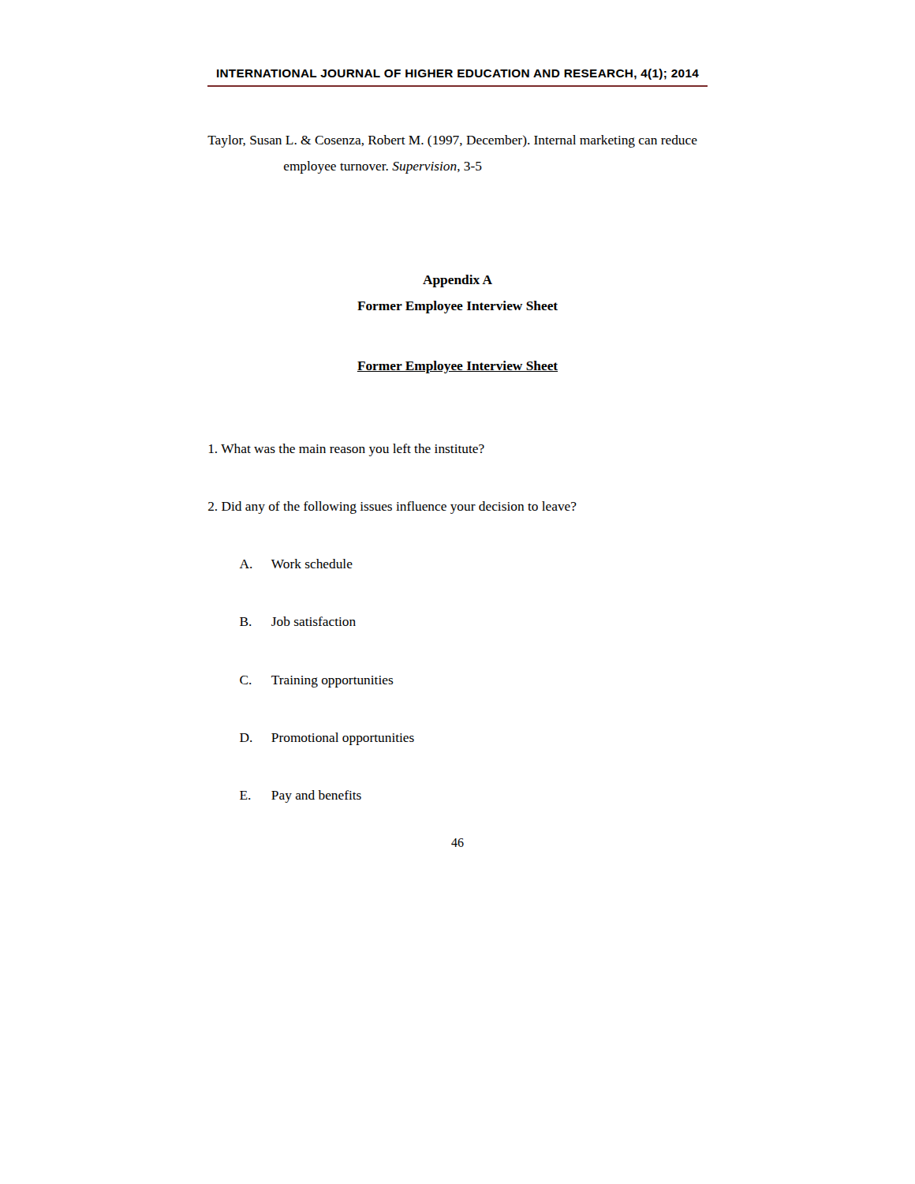International Journal of Higher Education and Research, 4(1); 2014
Taylor, Susan L. & Cosenza, Robert M. (1997, December). Internal marketing can reduceemployee turnover. Supervision, 3-5
Appendix A
Former Employee Interview Sheet
Former Employee Interview Sheet
1. What was the main reason you left the institute?
2. Did any of the following issues influence your decision to leave?
A. Work schedule
B. Job satisfaction
C. Training opportunities
D. Promotional opportunities
E. Pay and benefits
46